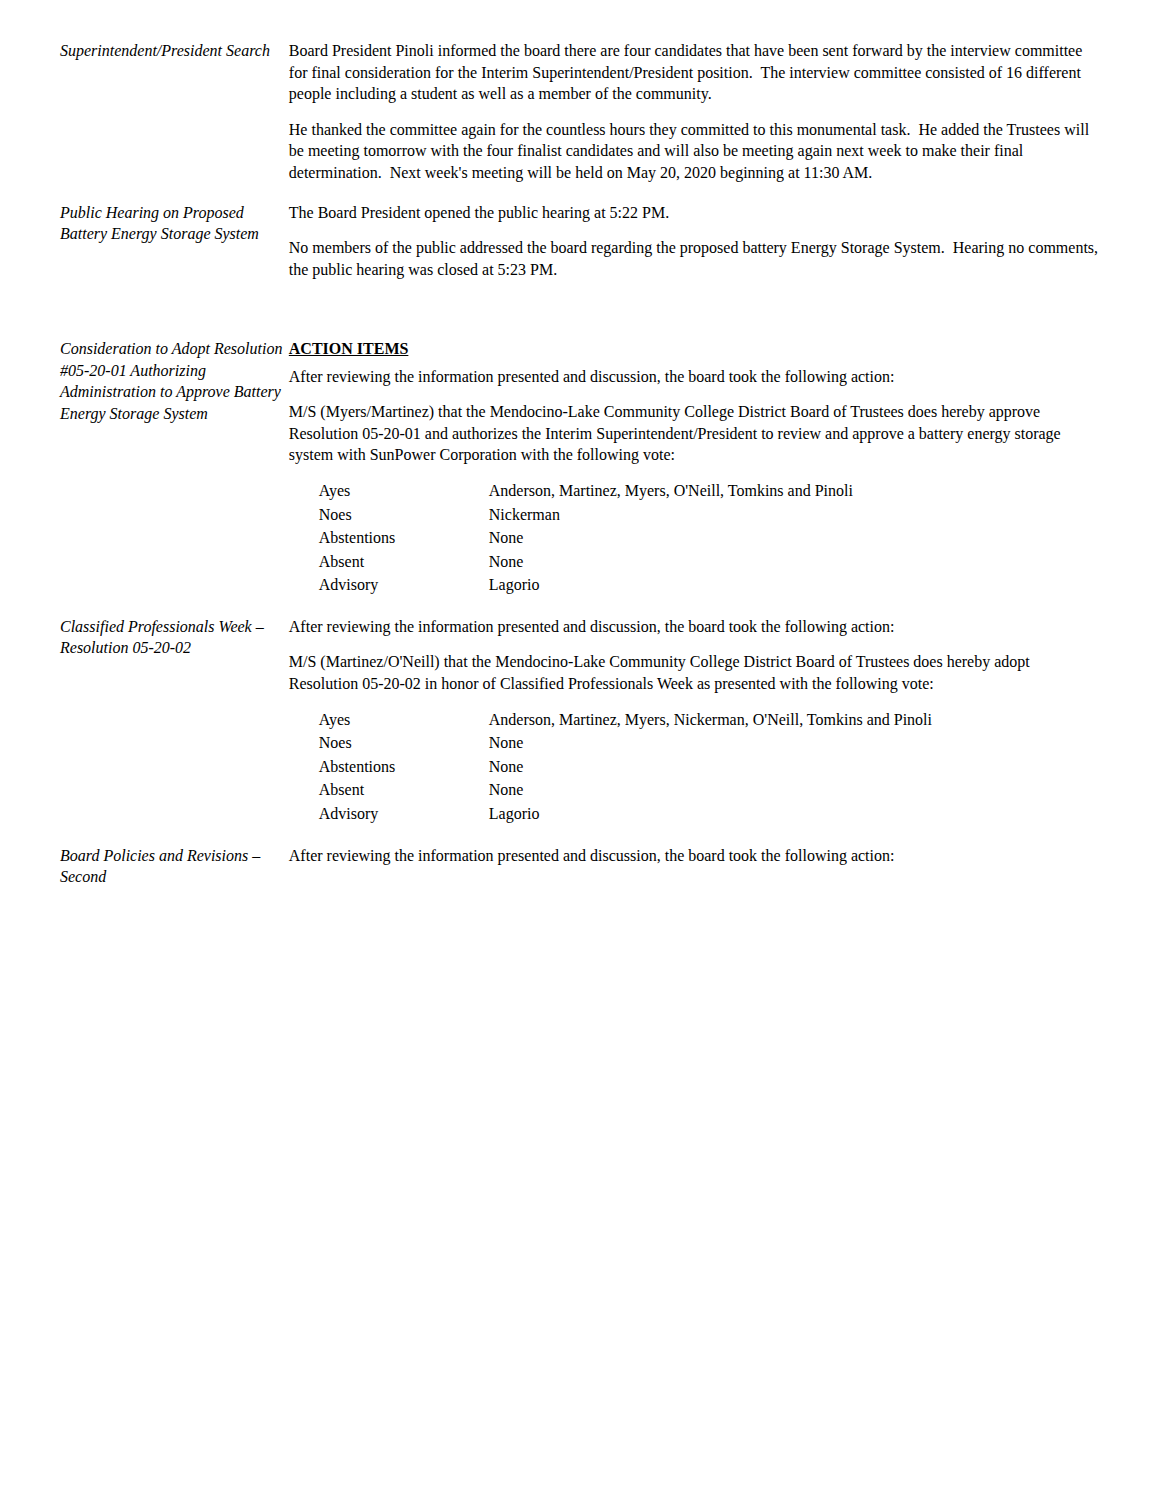| Superintendent/President Search | Board President Pinoli informed the board there are four candidates that have been sent forward by the interview committee for final consideration for the Interim Superintendent/President position. The interview committee consisted of 16 different people including a student as well as a member of the community. He thanked the committee again for the countless hours they committed to this monumental task. He added the Trustees will be meeting tomorrow with the four finalist candidates and will also be meeting again next week to make their final determination. Next week's meeting will be held on May 20, 2020 beginning at 11:30 AM. |
| Public Hearing on Proposed Battery Energy Storage System | The Board President opened the public hearing at 5:22 PM. No members of the public addressed the board regarding the proposed battery Energy Storage System. Hearing no comments, the public hearing was closed at 5:23 PM. |
| Consideration to Adopt Resolution #05-20-01 Authorizing Administration to Approve Battery Energy Storage System | ACTION ITEMS After reviewing the information presented and discussion, the board took the following action: M/S (Myers/Martinez) that the Mendocino-Lake Community College District Board of Trustees does hereby approve Resolution 05-20-01 and authorizes the Interim Superintendent/President to review and approve a battery energy storage system with SunPower Corporation with the following vote: / Ayes / Anderson, Martinez, Myers, O'Neill, Tomkins and Pinoli / / Noes / Nickerman / / Abstentions / None / / Absent / None / / Advisory / Lagorio / |
| Classified Professionals Week – Resolution 05-20-02 | After reviewing the information presented and discussion, the board took the following action: M/S (Martinez/O'Neill) that the Mendocino-Lake Community College District Board of Trustees does hereby adopt Resolution 05-20-02 in honor of Classified Professionals Week as presented with the following vote: / Ayes / Anderson, Martinez, Myers, Nickerman, O'Neill, Tomkins and Pinoli / / Noes / None / / Abstentions / None / / Absent / None / / Advisory / Lagorio / |
| Board Policies and Revisions – Second | After reviewing the information presented and discussion, the board took the following action: |